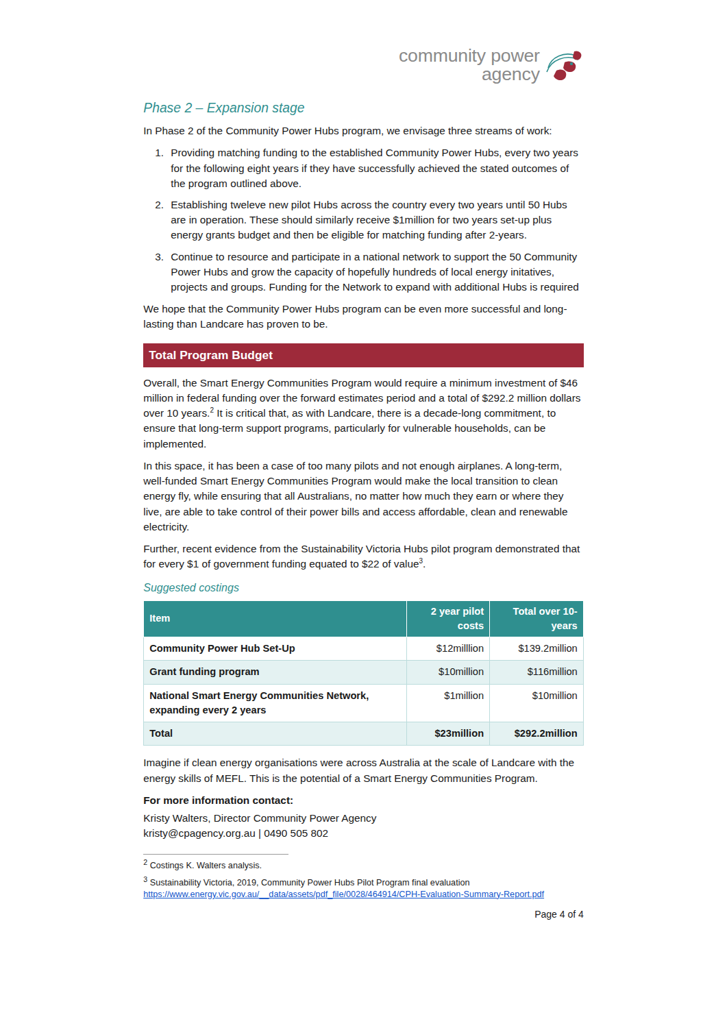community power agency
Phase 2 – Expansion stage
In Phase 2 of the Community Power Hubs program, we envisage three streams of work:
Providing matching funding to the established Community Power Hubs, every two years for the following eight years if they have successfully achieved the stated outcomes of the program outlined above.
Establishing tweleve new pilot Hubs across the country every two years until 50 Hubs are in operation. These should similarly receive $1million for two years set-up plus energy grants budget and then be eligible for matching funding after 2-years.
Continue to resource and participate in a national network to support the 50 Community Power Hubs and grow the capacity of hopefully hundreds of local energy initatives, projects and groups. Funding for the Network to expand with additional Hubs is required
We hope that the Community Power Hubs program can be even more successful and long-lasting than Landcare has proven to be.
Total Program Budget
Overall, the Smart Energy Communities Program would require a minimum investment of $46 million in federal funding over the forward estimates period and a total of $292.2 million dollars over 10 years.2 It is critical that, as with Landcare, there is a decade-long commitment, to ensure that long-term support programs, particularly for vulnerable households, can be implemented.
In this space, it has been a case of too many pilots and not enough airplanes. A long-term, well-funded Smart Energy Communities Program would make the local transition to clean energy fly, while ensuring that all Australians, no matter how much they earn or where they live, are able to take control of their power bills and access affordable, clean and renewable electricity.
Further, recent evidence from the Sustainability Victoria Hubs pilot program demonstrated that for every $1 of government funding equated to $22 of value3.
Suggested costings
| Item | 2 year pilot costs | Total over 10-years |
| --- | --- | --- |
| Community Power Hub Set-Up | $12milllion | $139.2million |
| Grant funding program | $10million | $116million |
| National Smart Energy Communities Network, expanding every 2 years | $1million | $10million |
| Total | $23million | $292.2million |
Imagine if clean energy organisations were across Australia at the scale of Landcare with the energy skills of MEFL. This is the potential of a Smart Energy Communities Program.
For more information contact:
Kristy Walters, Director Community Power Agency
kristy@cpagency.org.au | 0490 505 802
2 Costings K. Walters analysis.
3 Sustainability Victoria, 2019, Community Power Hubs Pilot Program final evaluation
https://www.energy.vic.gov.au/__data/assets/pdf_file/0028/464914/CPH-Evaluation-Summary-Report.pdf
Page 4 of 4